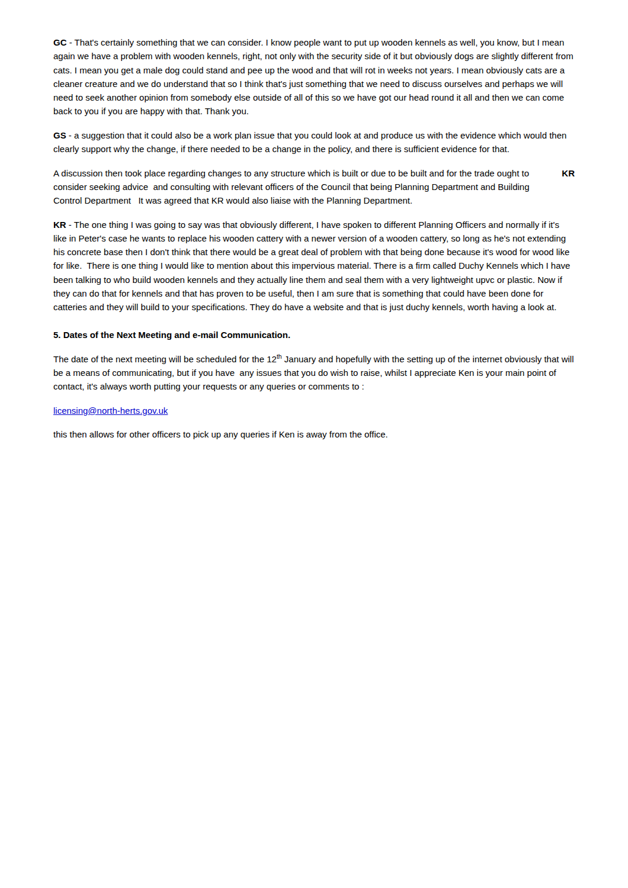GC - That's certainly something that we can consider. I know people want to put up wooden kennels as well, you know, but I mean again we have a problem with wooden kennels, right, not only with the security side of it but obviously dogs are slightly different from cats. I mean you get a male dog could stand and pee up the wood and that will rot in weeks not years. I mean obviously cats are a cleaner creature and we do understand that so I think that's just something that we need to discuss ourselves and perhaps we will need to seek another opinion from somebody else outside of all of this so we have got our head round it all and then we can come back to you if you are happy with that. Thank you.
GS - a suggestion that it could also be a work plan issue that you could look at and produce us with the evidence which would then clearly support why the change, if there needed to be a change in the policy, and there is sufficient evidence for that.
A discussion then took place regarding changes to any structure which is built or due to be built and for the trade ought to consider seeking advice and consulting with relevant officers of the Council that being Planning Department and Building Control Department It was agreed that KR would also liaise with the Planning Department.
KR
KR - The one thing I was going to say was that obviously different, I have spoken to different Planning Officers and normally if it's like in Peter's case he wants to replace his wooden cattery with a newer version of a wooden cattery, so long as he's not extending his concrete base then I don't think that there would be a great deal of problem with that being done because it's wood for wood like for like. There is one thing I would like to mention about this impervious material. There is a firm called Duchy Kennels which I have been talking to who build wooden kennels and they actually line them and seal them with a very lightweight upvc or plastic. Now if they can do that for kennels and that has proven to be useful, then I am sure that is something that could have been done for catteries and they will build to your specifications. They do have a website and that is just duchy kennels, worth having a look at.
5. Dates of the Next Meeting and e-mail Communication.
The date of the next meeting will be scheduled for the 12th January and hopefully with the setting up of the internet obviously that will be a means of communicating, but if you have any issues that you do wish to raise, whilst I appreciate Ken is your main point of contact, it's always worth putting your requests or any queries or comments to :
licensing@north-herts.gov.uk
this then allows for other officers to pick up any queries if Ken is away from the office.